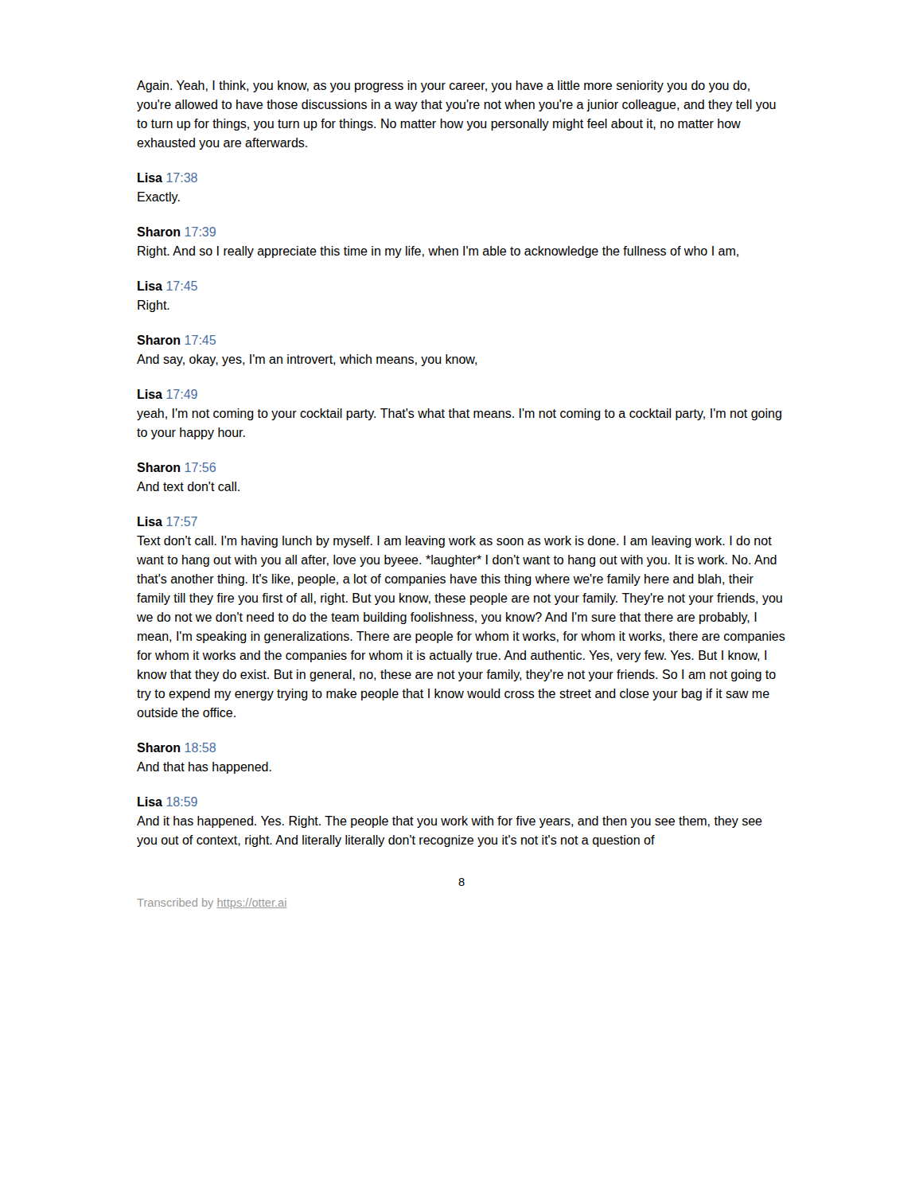Again. Yeah, I think, you know, as you progress in your career, you have a little more seniority you do you do, you're allowed to have those discussions in a way that you're not when you're a junior colleague, and they tell you to turn up for things, you turn up for things. No matter how you personally might feel about it, no matter how exhausted you are afterwards.
Lisa 17:38
Exactly.
Sharon 17:39
Right. And so I really appreciate this time in my life, when I'm able to acknowledge the fullness of who I am,
Lisa 17:45
Right.
Sharon 17:45
And say, okay, yes, I'm an introvert, which means, you know,
Lisa 17:49
yeah, I'm not coming to your cocktail party. That's what that means. I'm not coming to a cocktail party, I'm not going to your happy hour.
Sharon 17:56
And text don't call.
Lisa 17:57
Text don't call. I'm having lunch by myself. I am leaving work as soon as work is done. I am leaving work. I do not want to hang out with you all after, love you byeee. *laughter* I don't want to hang out with you. It is work. No. And that's another thing. It's like, people, a lot of companies have this thing where we're family here and blah, their family till they fire you first of all, right. But you know, these people are not your family. They're not your friends, you we do not we don't need to do the team building foolishness, you know? And I'm sure that there are probably, I mean, I'm speaking in generalizations. There are people for whom it works, for whom it works, there are companies for whom it works and the companies for whom it is actually true. And authentic. Yes, very few. Yes. But I know, I know that they do exist. But in general, no, these are not your family, they're not your friends. So I am not going to try to expend my energy trying to make people that I know would cross the street and close your bag if it saw me outside the office.
Sharon 18:58
And that has happened.
Lisa 18:59
And it has happened. Yes. Right. The people that you work with for five years, and then you see them, they see you out of context, right. And literally literally don't recognize you it's not it's not a question of
8
Transcribed by https://otter.ai